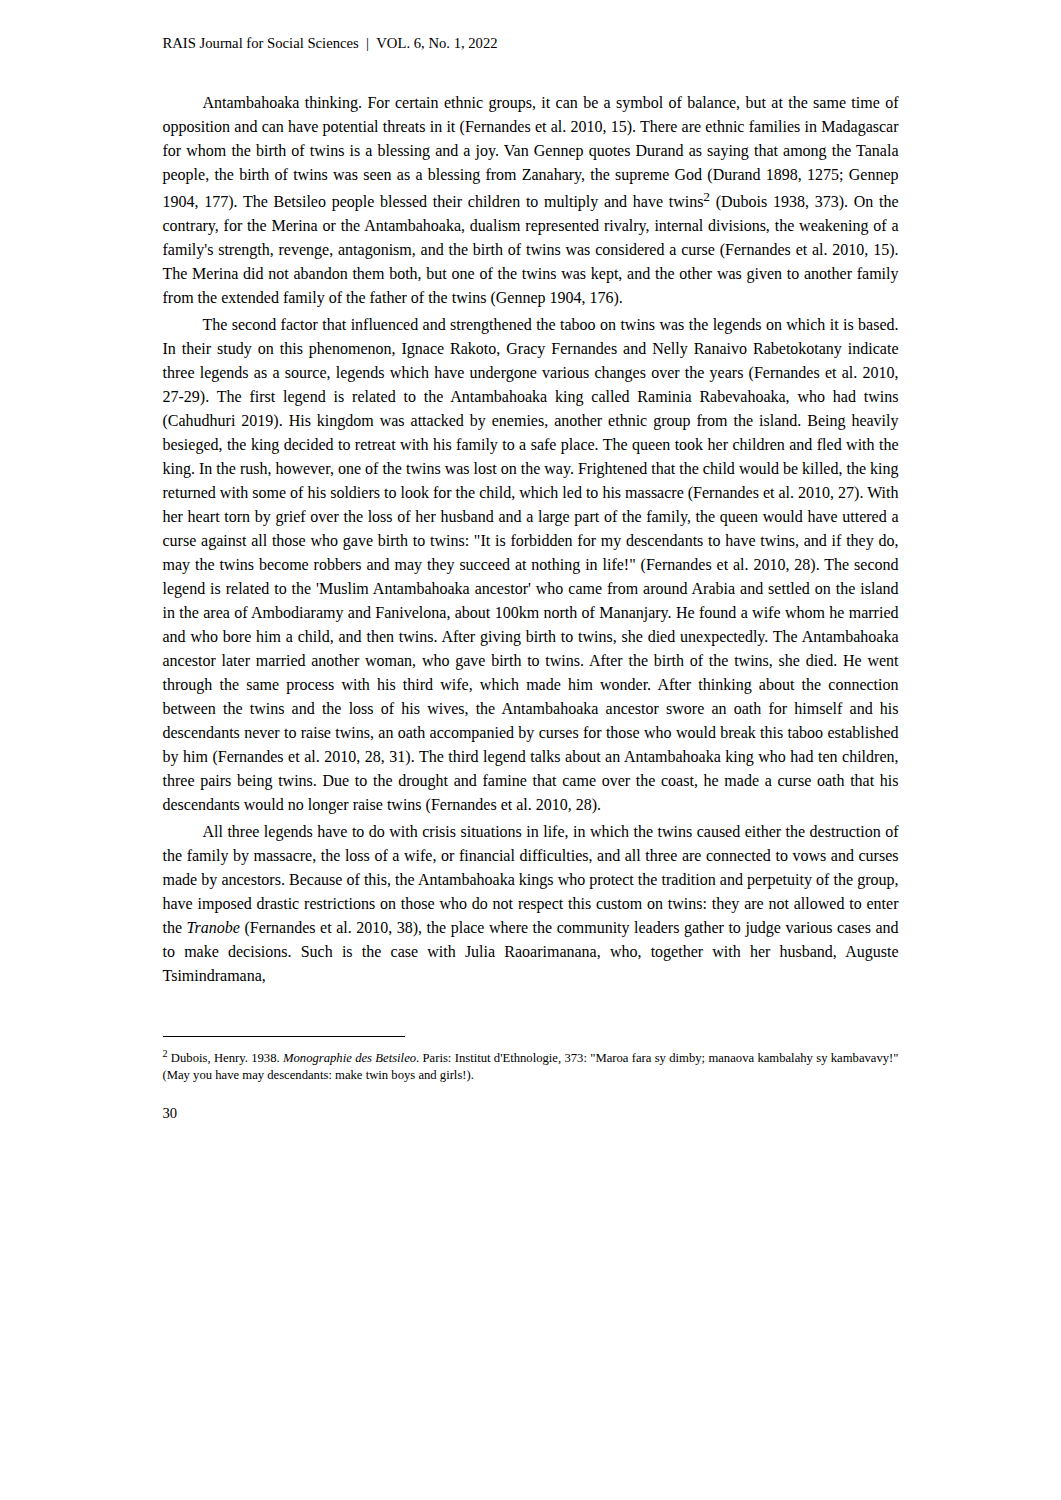RAIS Journal for Social Sciences | VOL. 6, No. 1, 2022
Antambahoaka thinking. For certain ethnic groups, it can be a symbol of balance, but at the same time of opposition and can have potential threats in it (Fernandes et al. 2010, 15). There are ethnic families in Madagascar for whom the birth of twins is a blessing and a joy. Van Gennep quotes Durand as saying that among the Tanala people, the birth of twins was seen as a blessing from Zanahary, the supreme God (Durand 1898, 1275; Gennep 1904, 177). The Betsileo people blessed their children to multiply and have twins2 (Dubois 1938, 373). On the contrary, for the Merina or the Antambahoaka, dualism represented rivalry, internal divisions, the weakening of a family's strength, revenge, antagonism, and the birth of twins was considered a curse (Fernandes et al. 2010, 15). The Merina did not abandon them both, but one of the twins was kept, and the other was given to another family from the extended family of the father of the twins (Gennep 1904, 176).
The second factor that influenced and strengthened the taboo on twins was the legends on which it is based. In their study on this phenomenon, Ignace Rakoto, Gracy Fernandes and Nelly Ranaivo Rabetokotany indicate three legends as a source, legends which have undergone various changes over the years (Fernandes et al. 2010, 27-29). The first legend is related to the Antambahoaka king called Raminia Rabevahoaka, who had twins (Cahudhuri 2019). His kingdom was attacked by enemies, another ethnic group from the island. Being heavily besieged, the king decided to retreat with his family to a safe place. The queen took her children and fled with the king. In the rush, however, one of the twins was lost on the way. Frightened that the child would be killed, the king returned with some of his soldiers to look for the child, which led to his massacre (Fernandes et al. 2010, 27). With her heart torn by grief over the loss of her husband and a large part of the family, the queen would have uttered a curse against all those who gave birth to twins: "It is forbidden for my descendants to have twins, and if they do, may the twins become robbers and may they succeed at nothing in life!" (Fernandes et al. 2010, 28). The second legend is related to the 'Muslim Antambahoaka ancestor' who came from around Arabia and settled on the island in the area of Ambodiaramy and Fanivelona, about 100km north of Mananjary. He found a wife whom he married and who bore him a child, and then twins. After giving birth to twins, she died unexpectedly. The Antambahoaka ancestor later married another woman, who gave birth to twins. After the birth of the twins, she died. He went through the same process with his third wife, which made him wonder. After thinking about the connection between the twins and the loss of his wives, the Antambahoaka ancestor swore an oath for himself and his descendants never to raise twins, an oath accompanied by curses for those who would break this taboo established by him (Fernandes et al. 2010, 28, 31). The third legend talks about an Antambahoaka king who had ten children, three pairs being twins. Due to the drought and famine that came over the coast, he made a curse oath that his descendants would no longer raise twins (Fernandes et al. 2010, 28).
All three legends have to do with crisis situations in life, in which the twins caused either the destruction of the family by massacre, the loss of a wife, or financial difficulties, and all three are connected to vows and curses made by ancestors. Because of this, the Antambahoaka kings who protect the tradition and perpetuity of the group, have imposed drastic restrictions on those who do not respect this custom on twins: they are not allowed to enter the Tranobe (Fernandes et al. 2010, 38), the place where the community leaders gather to judge various cases and to make decisions. Such is the case with Julia Raoarimanana, who, together with her husband, Auguste Tsimindramana,
2 Dubois, Henry. 1938. Monographie des Betsileo. Paris: Institut d'Ethnologie, 373: "Maroa fara sy dimby; manaova kambalahy sy kambavavy!" (May you have may descendants: make twin boys and girls!).
30